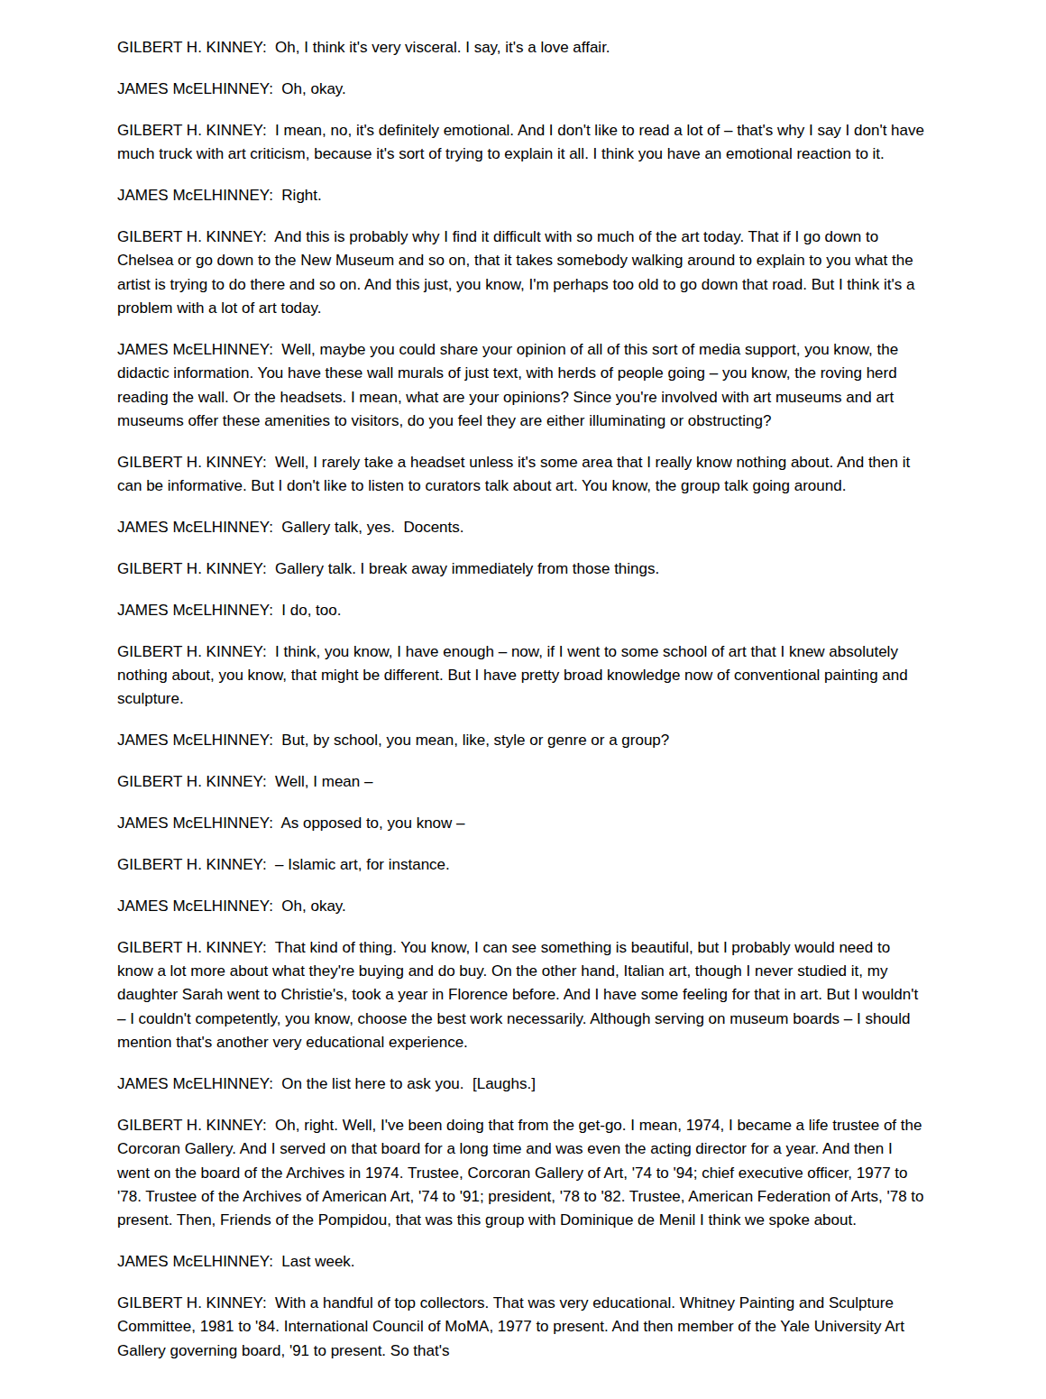GILBERT H. KINNEY: Oh, I think it's very visceral. I say, it's a love affair.
JAMES McELHINNEY: Oh, okay.
GILBERT H. KINNEY: I mean, no, it's definitely emotional. And I don't like to read a lot of – that's why I say I don't have much truck with art criticism, because it's sort of trying to explain it all. I think you have an emotional reaction to it.
JAMES McELHINNEY: Right.
GILBERT H. KINNEY: And this is probably why I find it difficult with so much of the art today. That if I go down to Chelsea or go down to the New Museum and so on, that it takes somebody walking around to explain to you what the artist is trying to do there and so on. And this just, you know, I'm perhaps too old to go down that road. But I think it's a problem with a lot of art today.
JAMES McELHINNEY: Well, maybe you could share your opinion of all of this sort of media support, you know, the didactic information. You have these wall murals of just text, with herds of people going – you know, the roving herd reading the wall. Or the headsets. I mean, what are your opinions? Since you're involved with art museums and art museums offer these amenities to visitors, do you feel they are either illuminating or obstructing?
GILBERT H. KINNEY: Well, I rarely take a headset unless it's some area that I really know nothing about. And then it can be informative. But I don't like to listen to curators talk about art. You know, the group talk going around.
JAMES McELHINNEY: Gallery talk, yes. Docents.
GILBERT H. KINNEY: Gallery talk. I break away immediately from those things.
JAMES McELHINNEY: I do, too.
GILBERT H. KINNEY: I think, you know, I have enough – now, if I went to some school of art that I knew absolutely nothing about, you know, that might be different. But I have pretty broad knowledge now of conventional painting and sculpture.
JAMES McELHINNEY: But, by school, you mean, like, style or genre or a group?
GILBERT H. KINNEY: Well, I mean –
JAMES McELHINNEY: As opposed to, you know –
GILBERT H. KINNEY: – Islamic art, for instance.
JAMES McELHINNEY: Oh, okay.
GILBERT H. KINNEY: That kind of thing. You know, I can see something is beautiful, but I probably would need to know a lot more about what they're buying and do buy. On the other hand, Italian art, though I never studied it, my daughter Sarah went to Christie's, took a year in Florence before. And I have some feeling for that in art. But I wouldn't – I couldn't competently, you know, choose the best work necessarily. Although serving on museum boards – I should mention that's another very educational experience.
JAMES McELHINNEY: On the list here to ask you. [Laughs.]
GILBERT H. KINNEY: Oh, right. Well, I've been doing that from the get-go. I mean, 1974, I became a life trustee of the Corcoran Gallery. And I served on that board for a long time and was even the acting director for a year. And then I went on the board of the Archives in 1974. Trustee, Corcoran Gallery of Art, '74 to '94; chief executive officer, 1977 to '78. Trustee of the Archives of American Art, '74 to '91; president, '78 to '82. Trustee, American Federation of Arts, '78 to present. Then, Friends of the Pompidou, that was this group with Dominique de Menil I think we spoke about.
JAMES McELHINNEY: Last week.
GILBERT H. KINNEY: With a handful of top collectors. That was very educational. Whitney Painting and Sculpture Committee, 1981 to '84. International Council of MoMA, 1977 to present. And then member of the Yale University Art Gallery governing board, '91 to present. So that's